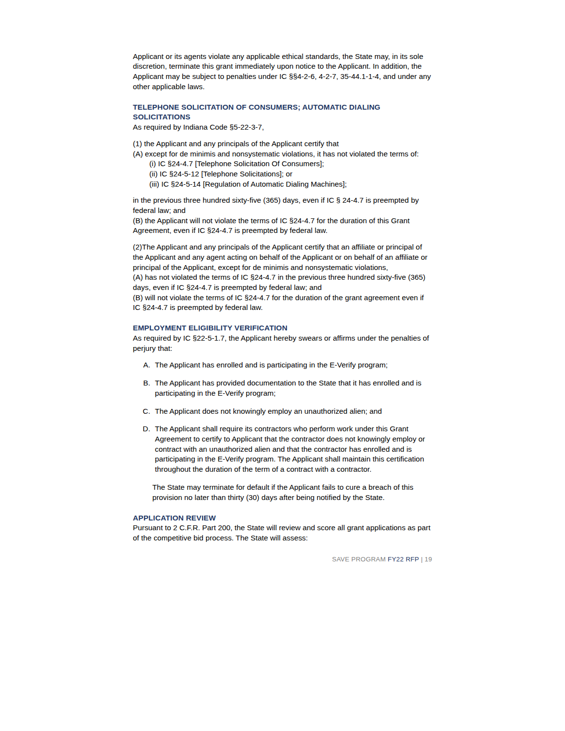Applicant or its agents violate any applicable ethical standards, the State may, in its sole discretion, terminate this grant immediately upon notice to the Applicant. In addition, the Applicant may be subject to penalties under IC §§4-2-6, 4-2-7, 35-44.1-1-4, and under any other applicable laws.
TELEPHONE SOLICITATION OF CONSUMERS; AUTOMATIC DIALING SOLICITATIONS
As required by Indiana Code §5-22-3-7,
(1) the Applicant and any principals of the Applicant certify that
(A) except for de minimis and nonsystematic violations, it has not violated the terms of:
(i) IC §24-4.7 [Telephone Solicitation Of Consumers];
(ii) IC §24-5-12 [Telephone Solicitations]; or
(iii) IC §24-5-14 [Regulation of Automatic Dialing Machines];
in the previous three hundred sixty-five (365) days, even if IC § 24-4.7 is preempted by federal law; and
(B) the Applicant will not violate the terms of IC §24-4.7 for the duration of this Grant Agreement, even if IC §24-4.7 is preempted by federal law.
(2)The Applicant and any principals of the Applicant certify that an affiliate or principal of the Applicant and any agent acting on behalf of the Applicant or on behalf of an affiliate or principal of the Applicant, except for de minimis and nonsystematic violations,
(A) has not violated the terms of IC §24-4.7 in the previous three hundred sixty-five (365) days, even if IC §24-4.7 is preempted by federal law; and
(B) will not violate the terms of IC §24-4.7 for the duration of the grant agreement even if IC §24-4.7 is preempted by federal law.
EMPLOYMENT ELIGIBILITY VERIFICATION
As required by IC §22-5-1.7, the Applicant hereby swears or affirms under the penalties of perjury that:
The Applicant has enrolled and is participating in the E-Verify program;
The Applicant has provided documentation to the State that it has enrolled and is participating in the E-Verify program;
The Applicant does not knowingly employ an unauthorized alien; and
The Applicant shall require its contractors who perform work under this Grant Agreement to certify to Applicant that the contractor does not knowingly employ or contract with an unauthorized alien and that the contractor has enrolled and is participating in the E-Verify program. The Applicant shall maintain this certification throughout the duration of the term of a contract with a contractor.
The State may terminate for default if the Applicant fails to cure a breach of this provision no later than thirty (30) days after being notified by the State.
APPLICATION REVIEW
Pursuant to 2 C.F.R. Part 200, the State will review and score all grant applications as part of the competitive bid process. The State will assess:
SAVE PROGRAM FY22 RFP | 19